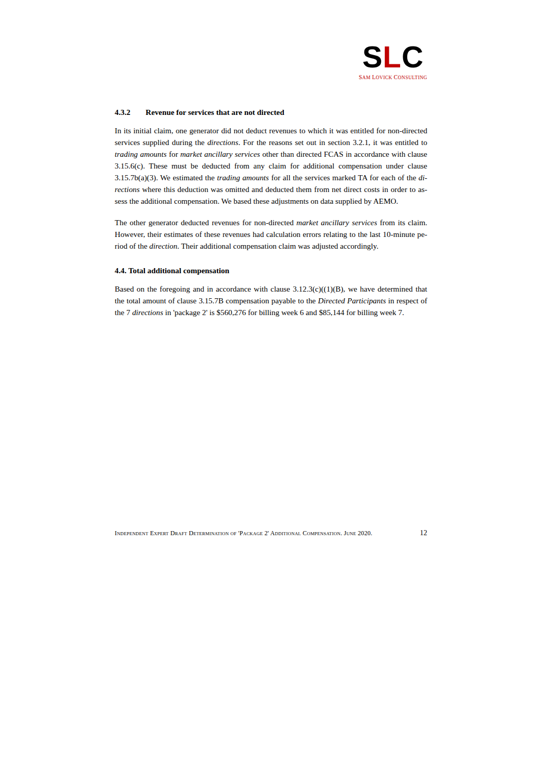SLC
SAM LOVICK CONSULTING
4.3.2 Revenue for services that are not directed
In its initial claim, one generator did not deduct revenues to which it was entitled for non-directed services supplied during the directions. For the reasons set out in section 3.2.1, it was entitled to trading amounts for market ancillary services other than directed FCAS in accordance with clause 3.15.6(c). These must be deducted from any claim for additional compensation under clause 3.15.7b(a)(3). We estimated the trading amounts for all the services marked TA for each of the directions where this deduction was omitted and deducted them from net direct costs in order to assess the additional compensation. We based these adjustments on data supplied by AEMO.
The other generator deducted revenues for non-directed market ancillary services from its claim. However, their estimates of these revenues had calculation errors relating to the last 10-minute period of the direction. Their additional compensation claim was adjusted accordingly.
4.4. Total additional compensation
Based on the foregoing and in accordance with clause 3.12.3(c)((1)(B), we have determined that the total amount of clause 3.15.7B compensation payable to the Directed Participants in respect of the 7 directions in 'package 2' is $560,276 for billing week 6 and $85,144 for billing week 7.
Independent Expert Draft Determination of 'Package 2' Additional Compensation. June 2020.
12